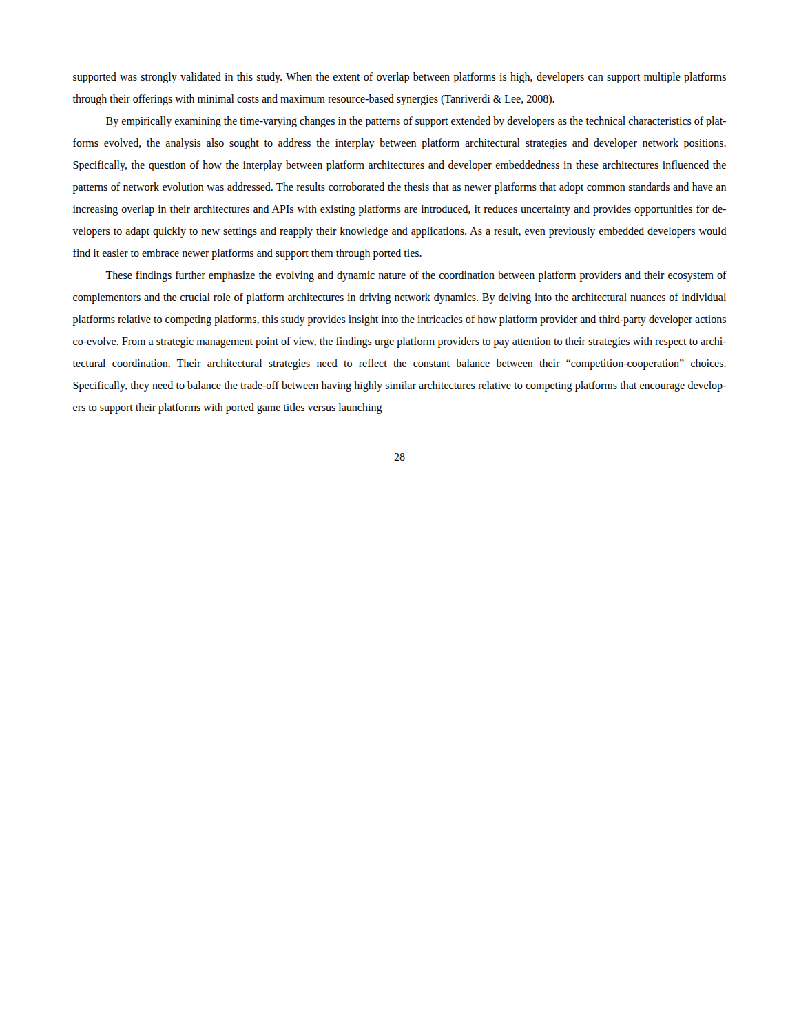supported was strongly validated in this study. When the extent of overlap between platforms is high, developers can support multiple platforms through their offerings with minimal costs and maximum resource-based synergies (Tanriverdi & Lee, 2008).
By empirically examining the time-varying changes in the patterns of support extended by developers as the technical characteristics of platforms evolved, the analysis also sought to address the interplay between platform architectural strategies and developer network positions. Specifically, the question of how the interplay between platform architectures and developer embeddedness in these architectures influenced the patterns of network evolution was addressed. The results corroborated the thesis that as newer platforms that adopt common standards and have an increasing overlap in their architectures and APIs with existing platforms are introduced, it reduces uncertainty and provides opportunities for developers to adapt quickly to new settings and reapply their knowledge and applications. As a result, even previously embedded developers would find it easier to embrace newer platforms and support them through ported ties.
These findings further emphasize the evolving and dynamic nature of the coordination between platform providers and their ecosystem of complementors and the crucial role of platform architectures in driving network dynamics. By delving into the architectural nuances of individual platforms relative to competing platforms, this study provides insight into the intricacies of how platform provider and third-party developer actions co-evolve. From a strategic management point of view, the findings urge platform providers to pay attention to their strategies with respect to architectural coordination. Their architectural strategies need to reflect the constant balance between their “competition-cooperation” choices. Specifically, they need to balance the trade-off between having highly similar architectures relative to competing platforms that encourage developers to support their platforms with ported game titles versus launching
28